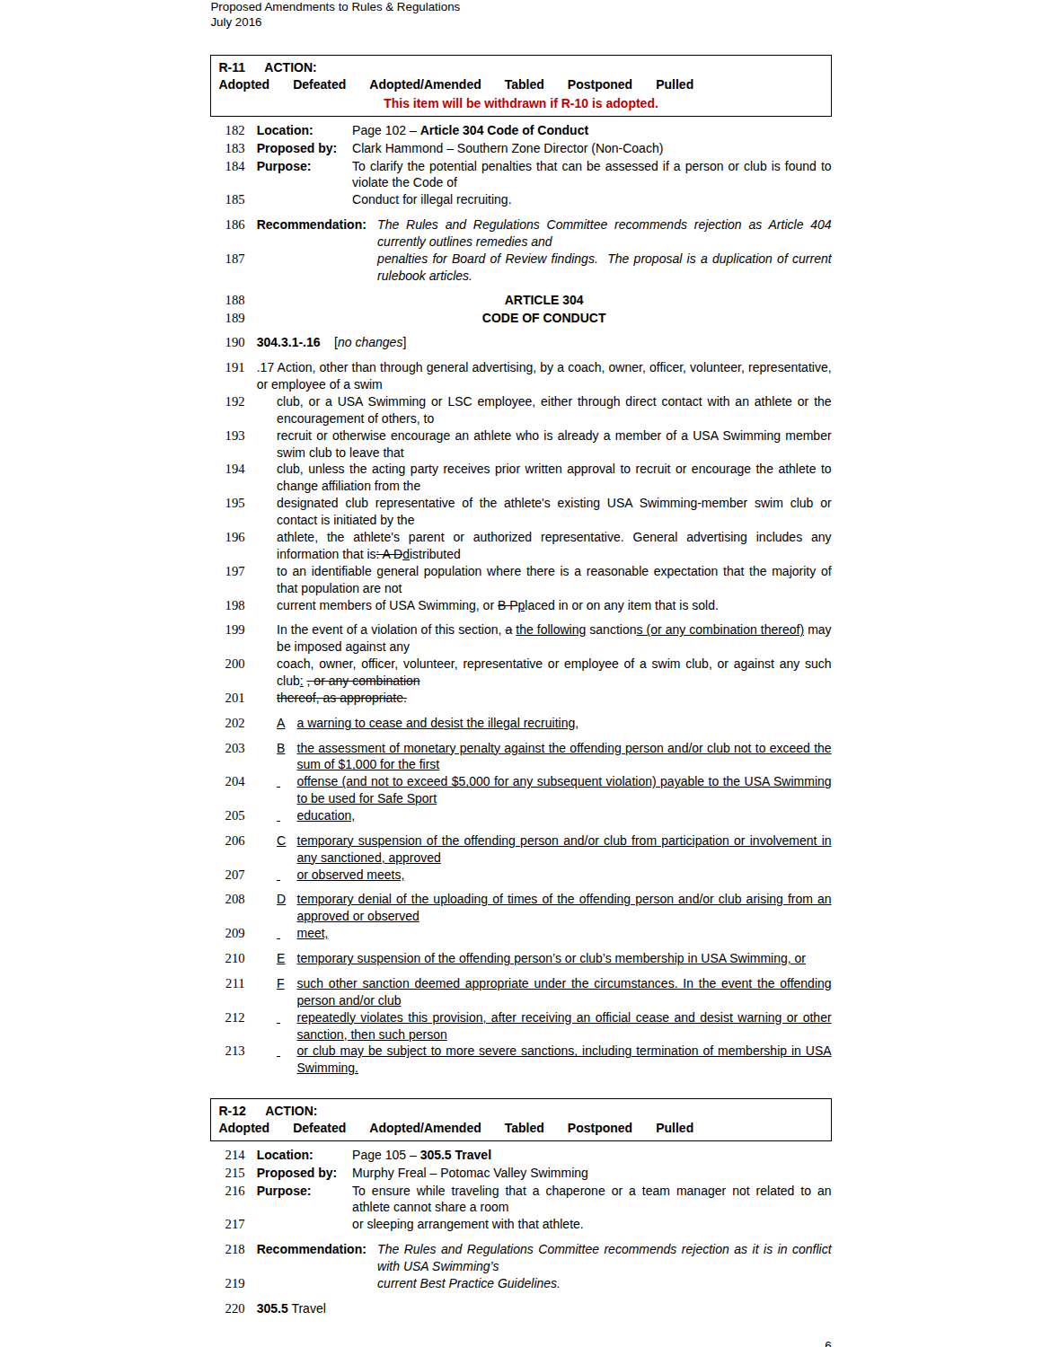Proposed Amendments to Rules & Regulations
July 2016
R-11 ACTION: Adopted Defeated Adopted/Amended Tabled Postponed Pulled
This item will be withdrawn if R-10 is adopted.
182
Location:
Page 102 – Article 304 Code of Conduct
183
Proposed by:
Clark Hammond – Southern Zone Director (Non-Coach)
184
Purpose:
To clarify the potential penalties that can be assessed if a person or club is found to violate the Code of
185
Conduct for illegal recruiting.
186
Recommendation:
The Rules and Regulations Committee recommends rejection as Article 404 currently outlines remedies and
187
penalties for Board of Review findings. The proposal is a duplication of current rulebook articles.
188
ARTICLE 304
189
CODE OF CONDUCT
190
304.3.1-.16 [no changes]
191
.17 Action, other than through general advertising, by a coach, owner, officer, volunteer, representative, or employee of a swim
192
club, or a USA Swimming or LSC employee, either through direct contact with an athlete or the encouragement of others, to
193
recruit or otherwise encourage an athlete who is already a member of a USA Swimming member swim club to leave that
194
club, unless the acting party receives prior written approval to recruit or encourage the athlete to change affiliation from the
195
designated club representative of the athlete's existing USA Swimming-member swim club or contact is initiated by the
196
athlete, the athlete's parent or authorized representative. General advertising includes any information that is: A D distributed
197
to an identifiable general population where there is a reasonable expectation that the majority of that population are not
198
current members of USA Swimming, or B P placed in or on any item that is sold.
199
In the event of a violation of this section, a the following sanctions (or any combination thereof) may be imposed against any
200
coach, owner, officer, volunteer, representative or employee of a swim club, or against any such club: , or any combination
201
thereof, as appropriate.
202
A
a warning to cease and desist the illegal recruiting,
203
B
the assessment of monetary penalty against the offending person and/or club not to exceed the sum of $1,000 for the first
204
offense (and not to exceed $5,000 for any subsequent violation) payable to the USA Swimming to be used for Safe Sport
205
education,
206
C
temporary suspension of the offending person and/or club from participation or involvement in any sanctioned, approved
207
or observed meets,
208
D
temporary denial of the uploading of times of the offending person and/or club arising from an approved or observed
209
meet,
210
E
temporary suspension of the offending person’s or club’s membership in USA Swimming, or
211
F
such other sanction deemed appropriate under the circumstances. In the event the offending person and/or club
212
repeatedly violates this provision, after receiving an official cease and desist warning or other sanction, then such person
213
or club may be subject to more severe sanctions, including termination of membership in USA Swimming.
R-12 ACTION: Adopted Defeated Adopted/Amended Tabled Postponed Pulled
214
Location:
Page 105 – 305.5 Travel
215
Proposed by:
Murphy Freal – Potomac Valley Swimming
216
Purpose:
To ensure while traveling that a chaperone or a team manager not related to an athlete cannot share a room
217
or sleeping arrangement with that athlete.
218
Recommendation:
The Rules and Regulations Committee recommends rejection as it is in conflict with USA Swimming’s
219
current Best Practice Guidelines.
220
305.5 Travel
6